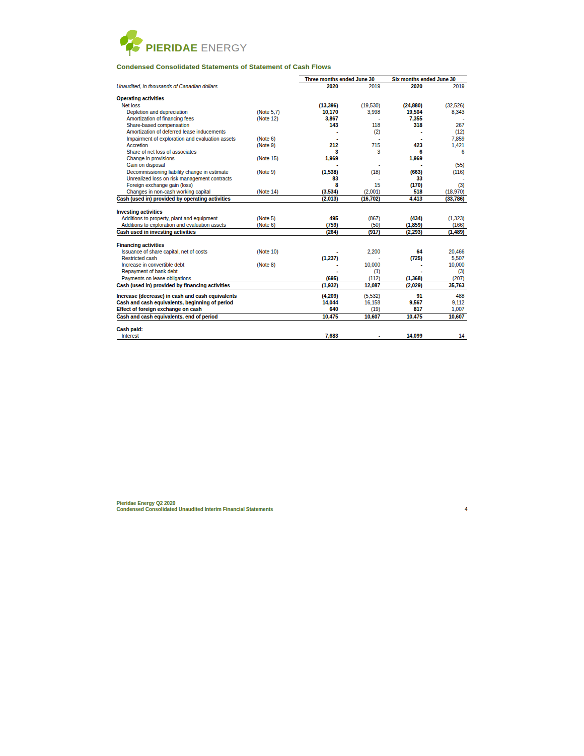PIERIDAE ENERGY
Condensed Consolidated Statements of Statement of Cash Flows
| | | Three months ended June 30 | Six months ended June 30 |
| Unaudited, in thousands of Canadian dollars | | 2020 | 2019 | 2020 | 2019 |
| Operating activities | | | | | |
| Net loss | | (13,396) | (19,530) | (24,880) | (32,526) |
| Depletion and depreciation | (Note 5,7) | 10,170 | 3,998 | 19,504 | 8,343 |
| Amortization of financing fees | (Note 12) | 3,867 | - | 7,355 | - |
| Share-based compensation | | 143 | 118 | 318 | 267 |
| Amortization of deferred lease inducements | | - | (2) | - | (12) |
| Impairment of exploration and evaluation assets | (Note 6) | - | - | - | 7,859 |
| Accretion | (Note 9) | 212 | 715 | 423 | 1,421 |
| Share of net loss of associates | | 3 | 3 | 6 | 6 |
| Change in provisions | (Note 15) | 1,969 | - | 1,969 | - |
| Gain on disposal | | - | - | - | (55) |
| Decommissioning liability change in estimate | (Note 9) | (1,538) | (18) | (663) | (116) |
| Unrealized loss on risk management contracts | | 83 | - | 33 | - |
| Foreign exchange gain (loss) | | 8 | 15 | (170) | (3) |
| Changes in non-cash working capital | (Note 14) | (3,534) | (2,001) | 518 | (18,970) |
| Cash (used in) provided by operating activities | | (2,013) | (16,702) | 4,413 | (33,786) |
| Investing activities | | | | | |
| Additions to property, plant and equipment | (Note 5) | 495 | (867) | (434) | (1,323) |
| Additions to exploration and evaluation assets | (Note 6) | (759) | (50) | (1,859) | (166) |
| Cash used in investing activities | | (264) | (917) | (2,293) | (1,489) |
| Financing activities | | | | | |
| Issuance of share capital, net of costs | (Note 10) | - | 2,200 | 64 | 20,466 |
| Restricted cash | | (1,237) | - | (725) | 5,507 |
| Increase in convertible debt | (Note 8) | - | 10,000 | - | 10,000 |
| Repayment of bank debt | | - | (1) | - | (3) |
| Payments on lease obligations | | (695) | (112) | (1,368) | (207) |
| Cash (used in) provided by financing activities | | (1,932) | 12,087 | (2,029) | 35,763 |
| Increase (decrease) in cash and cash equivalents | | (4,209) | (5,532) | 91 | 488 |
| Cash and cash equivalents, beginning of period | | 14,044 | 16,158 | 9,567 | 9,112 |
| Effect of foreign exchange on cash | | 640 | (19) | 817 | 1,007 |
| Cash and cash equivalents, end of period | | 10,475 | 10,607 | 10,475 | 10,607 |
| Cash paid: | | | | | |
| Interest | | 7,683 | - | 14,099 | 14 |
Pieridae Energy Q2 2020
Condensed Consolidated Unaudited Interim Financial Statements
4